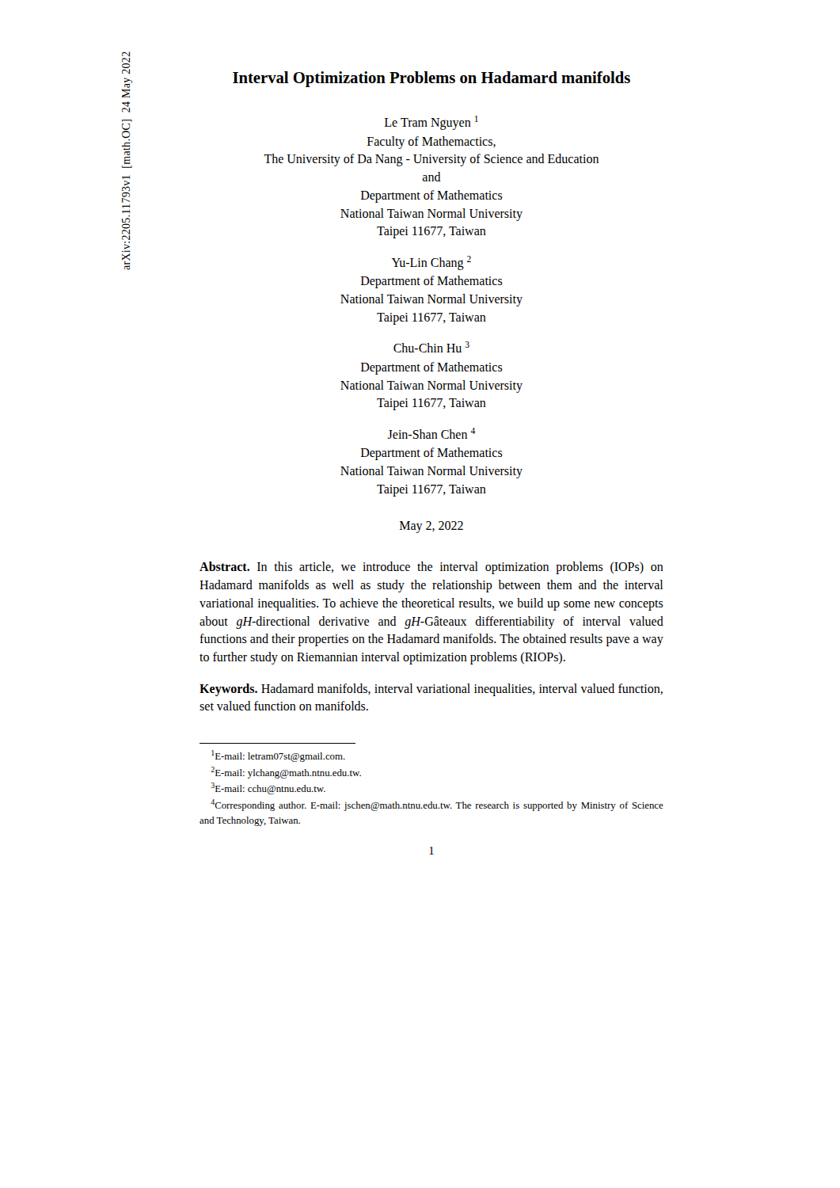arXiv:2205.11793v1 [math.OC] 24 May 2022
Interval Optimization Problems on Hadamard manifolds
Le Tram Nguyen 1
Faculty of Mathemactics,
The University of Da Nang - University of Science and Education
and
Department of Mathematics
National Taiwan Normal University
Taipei 11677, Taiwan
Yu-Lin Chang 2
Department of Mathematics
National Taiwan Normal University
Taipei 11677, Taiwan
Chu-Chin Hu 3
Department of Mathematics
National Taiwan Normal University
Taipei 11677, Taiwan
Jein-Shan Chen 4
Department of Mathematics
National Taiwan Normal University
Taipei 11677, Taiwan
May 2, 2022
Abstract. In this article, we introduce the interval optimization problems (IOPs) on Hadamard manifolds as well as study the relationship between them and the interval variational inequalities. To achieve the theoretical results, we build up some new concepts about gH-directional derivative and gH-Gâteaux differentiability of interval valued functions and their properties on the Hadamard manifolds. The obtained results pave a way to further study on Riemannian interval optimization problems (RIOPs).
Keywords. Hadamard manifolds, interval variational inequalities, interval valued function, set valued function on manifolds.
1E-mail: letram07st@gmail.com.
2E-mail: ylchang@math.ntnu.edu.tw.
3E-mail: cchu@ntnu.edu.tw.
4Corresponding author. E-mail: jschen@math.ntnu.edu.tw. The research is supported by Ministry of Science and Technology, Taiwan.
1